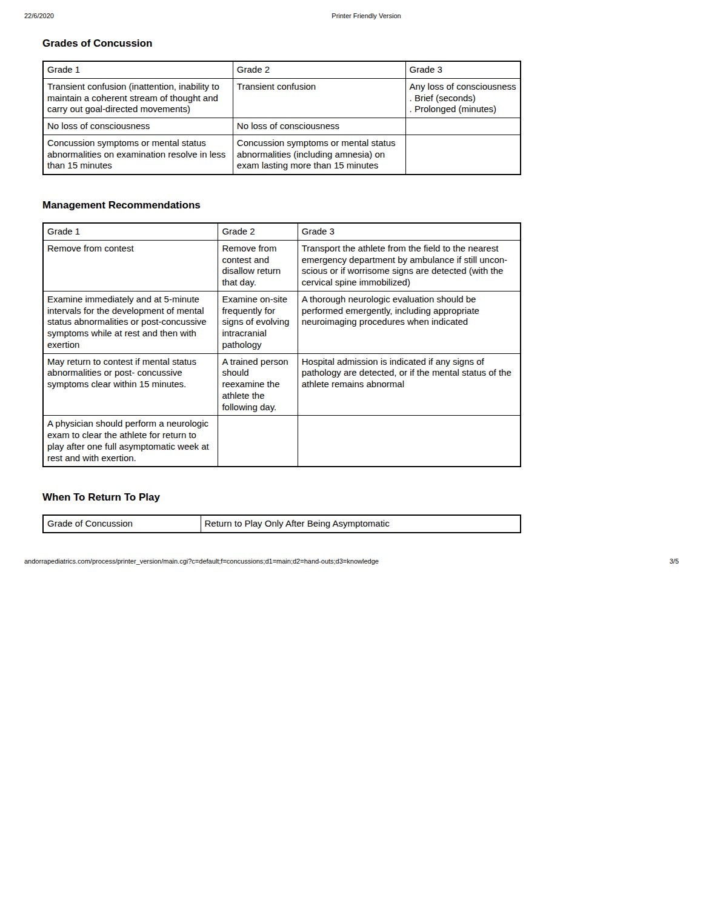22/6/2020
Printer Friendly Version
Grades of Concussion
| Grade 1 | Grade 2 | Grade 3 |
| Transient confusion (inattention, inability to maintain a coherent stream of thought and carry out goal-directed movements) | Transient confusion | Any loss of consciousness . Brief (seconds) . Prolonged (minutes) |
| No loss of consciousness | No loss of consciousness | |
| Concussion symptoms or mental status abnormalities on examination resolve in less than 15 minutes | Concussion symptoms or mental status abnormalities (including amnesia) on exam lasting more than 15 minutes | |
Management Recommendations
| Grade 1 | Grade 2 | Grade 3 |
| Remove from contest | Remove from contest and disallow return that day. | Transport the athlete from the field to the nearest emergency department by ambulance if still uncon- scious or if worrisome signs are detected (with the cervical spine immobilized) |
| Examine immediately and at 5-minute intervals for the development of mental status abnormalities or post-concussive symptoms while at rest and then with exertion | Examine on-site frequently for signs of evolving intracranial pathology | A thorough neurologic evaluation should be performed emergently, including appropriate neuroimaging procedures when indicated |
| May return to contest if mental status abnormalities or post- concussive symptoms clear within 15 minutes. | A trained person should reexamine the athlete the following day. | Hospital admission is indicated if any signs of pathology are detected, or if the mental status of the athlete remains abnormal |
| A physician should perform a neurologic exam to clear the athlete for return to play after one full asymptomatic week at rest and with exertion. | | |
When To Return To Play
| Grade of Concussion | Return to Play Only After Being Asymptomatic |
andorrapediatrics.com/process/printer_version/main.cgi?c=default;f=concussions;d1=main;d2=hand-outs;d3=knowledge
3/5